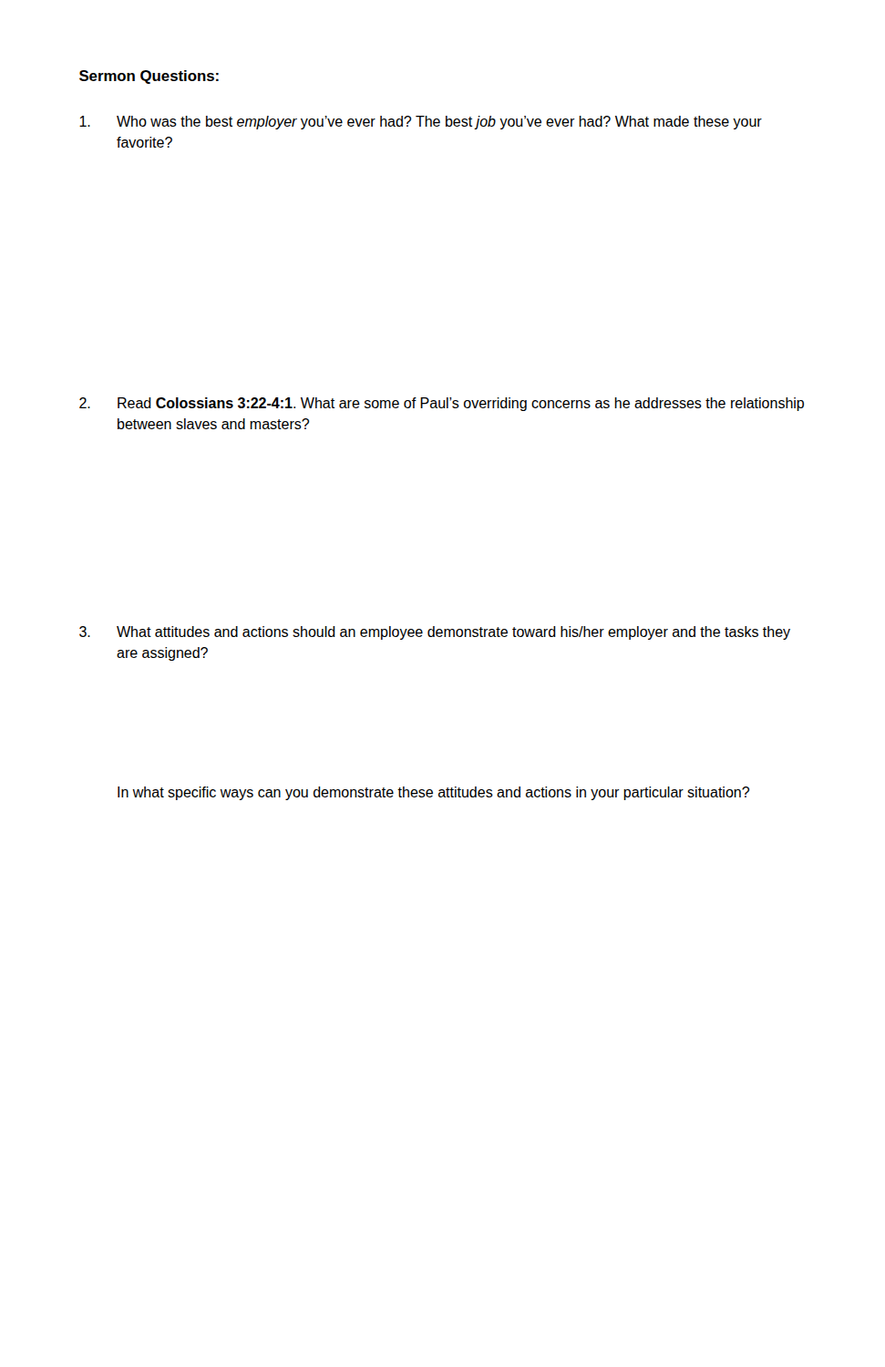Sermon Questions:
Who was the best employer you’ve ever had? The best job you’ve ever had? What made these your favorite?
Read Colossians 3:22-4:1. What are some of Paul’s overriding concerns as he addresses the relationship between slaves and masters?
What attitudes and actions should an employee demonstrate toward his/her employer and the tasks they are assigned?
In what specific ways can you demonstrate these attitudes and actions in your particular situation?